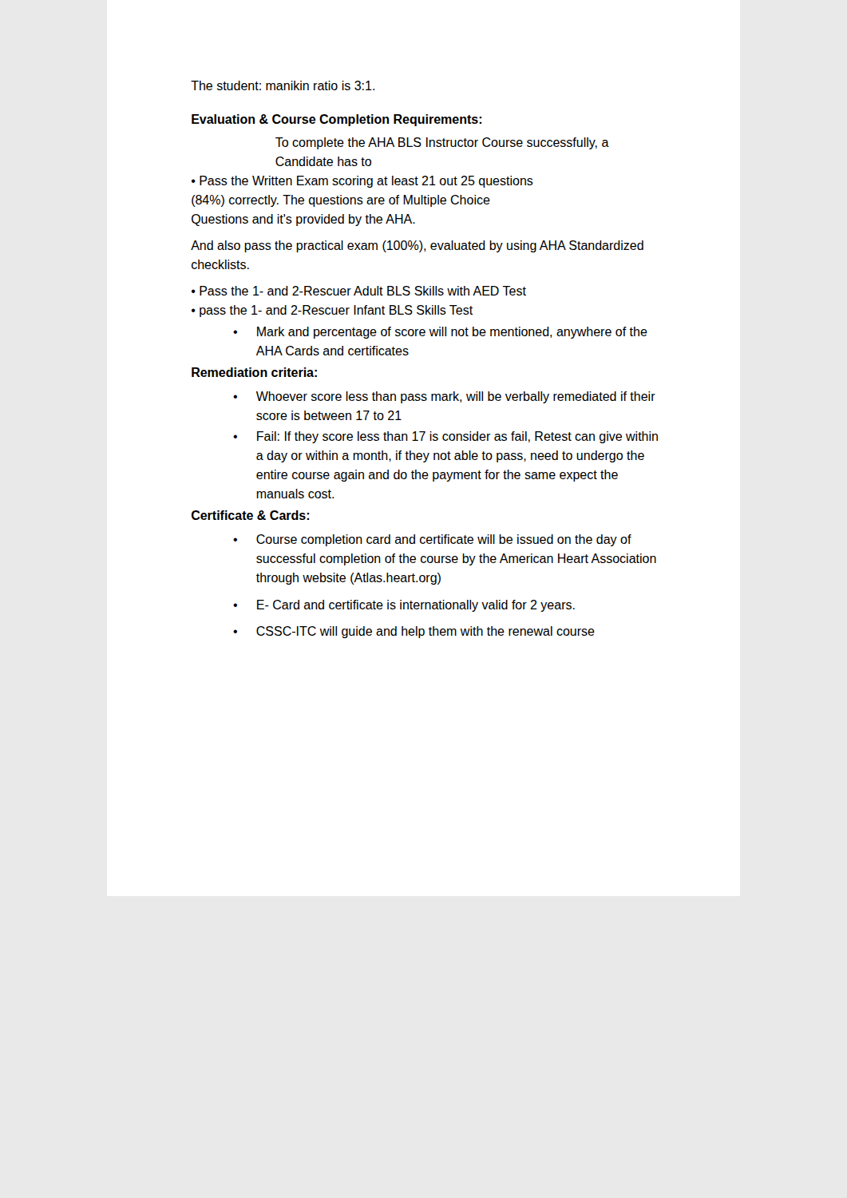The student: manikin ratio is 3:1.
Evaluation & Course Completion Requirements:
To complete the AHA BLS Instructor Course successfully, a Candidate has to
• Pass the Written Exam scoring at least 21 out 25 questions
(84%) correctly. The questions are of Multiple Choice
Questions and it's provided by the AHA.
And also pass the practical exam (100%), evaluated by using AHA Standardized checklists.
• Pass the 1- and 2-Rescuer Adult BLS Skills with AED Test
• pass the 1- and 2-Rescuer Infant BLS Skills Test
Mark and percentage of score will not be mentioned, anywhere of the AHA Cards and certificates
Remediation criteria:
Whoever score less than pass mark, will be verbally remediated if their score is between 17 to 21
Fail: If they score less than 17 is consider as fail, Retest can give within a day or within a month, if they not able to pass, need to undergo the entire course again and do the payment for the same expect the manuals cost.
Certificate & Cards:
Course completion card and certificate will be issued on the day of successful completion of the course by the American Heart Association through website (Atlas.heart.org)
E- Card and certificate is internationally valid for 2 years.
CSSC-ITC will guide and help them with the renewal course